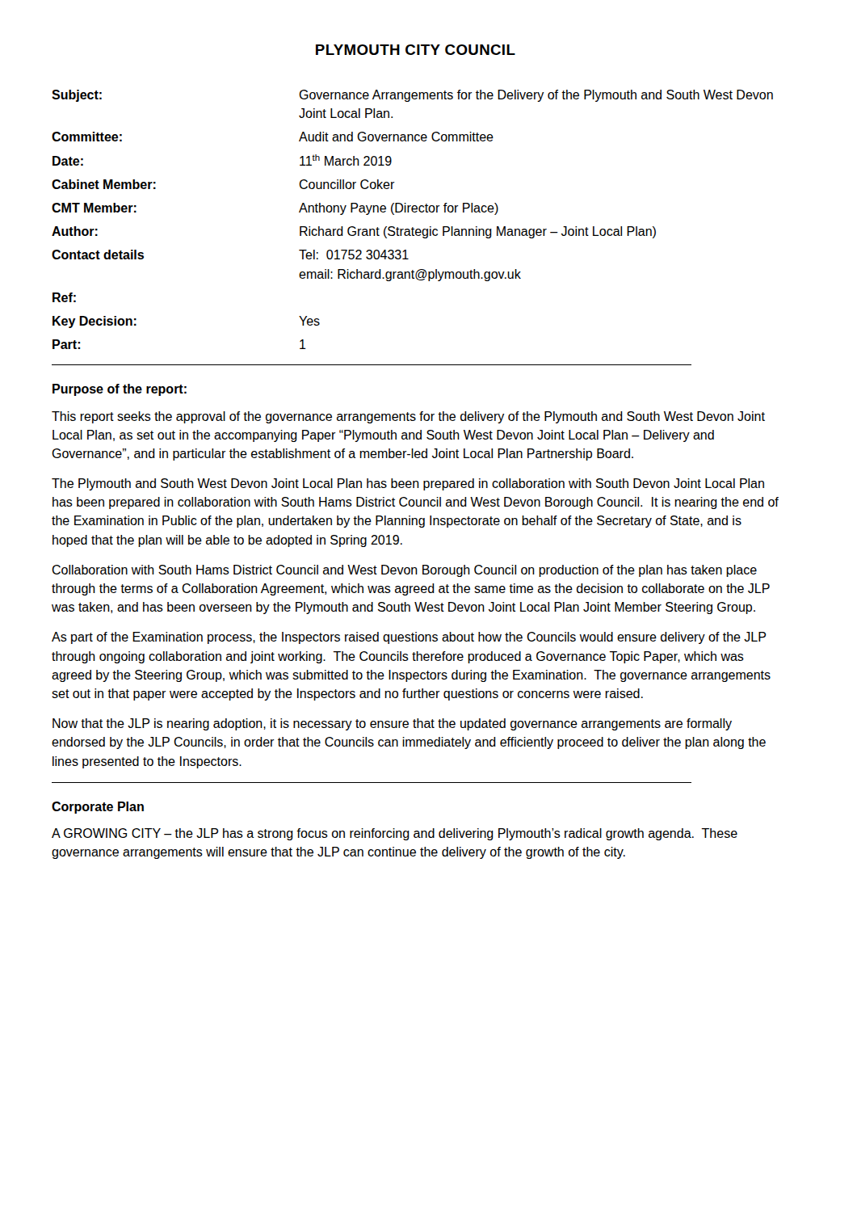PLYMOUTH CITY COUNCIL
| Subject: | Governance Arrangements for the Delivery of the Plymouth and South West Devon Joint Local Plan. |
| Committee: | Audit and Governance Committee |
| Date: | 11 th March 2019 |
| Cabinet Member: | Councillor Coker |
| CMT Member: | Anthony Payne (Director for Place) |
| Author: | Richard Grant (Strategic Planning Manager – Joint Local Plan) |
| Contact details | Tel: 01752 304331 email: Richard.grant@plymouth.gov.uk |
| Ref: | |
| Key Decision: | Yes |
| Part: | 1 |
Purpose of the report:
This report seeks the approval of the governance arrangements for the delivery of the Plymouth and South West Devon Joint Local Plan, as set out in the accompanying Paper “Plymouth and South West Devon Joint Local Plan – Delivery and Governance”, and in particular the establishment of a member-led Joint Local Plan Partnership Board.
The Plymouth and South West Devon Joint Local Plan has been prepared in collaboration with South Devon Joint Local Plan has been prepared in collaboration with South Hams District Council and West Devon Borough Council. It is nearing the end of the Examination in Public of the plan, undertaken by the Planning Inspectorate on behalf of the Secretary of State, and is hoped that the plan will be able to be adopted in Spring 2019.
Collaboration with South Hams District Council and West Devon Borough Council on production of the plan has taken place through the terms of a Collaboration Agreement, which was agreed at the same time as the decision to collaborate on the JLP was taken, and has been overseen by the Plymouth and South West Devon Joint Local Plan Joint Member Steering Group.
As part of the Examination process, the Inspectors raised questions about how the Councils would ensure delivery of the JLP through ongoing collaboration and joint working. The Councils therefore produced a Governance Topic Paper, which was agreed by the Steering Group, which was submitted to the Inspectors during the Examination. The governance arrangements set out in that paper were accepted by the Inspectors and no further questions or concerns were raised.
Now that the JLP is nearing adoption, it is necessary to ensure that the updated governance arrangements are formally endorsed by the JLP Councils, in order that the Councils can immediately and efficiently proceed to deliver the plan along the lines presented to the Inspectors.
Corporate Plan
A GROWING CITY – the JLP has a strong focus on reinforcing and delivering Plymouth’s radical growth agenda. These governance arrangements will ensure that the JLP can continue the delivery of the growth of the city.